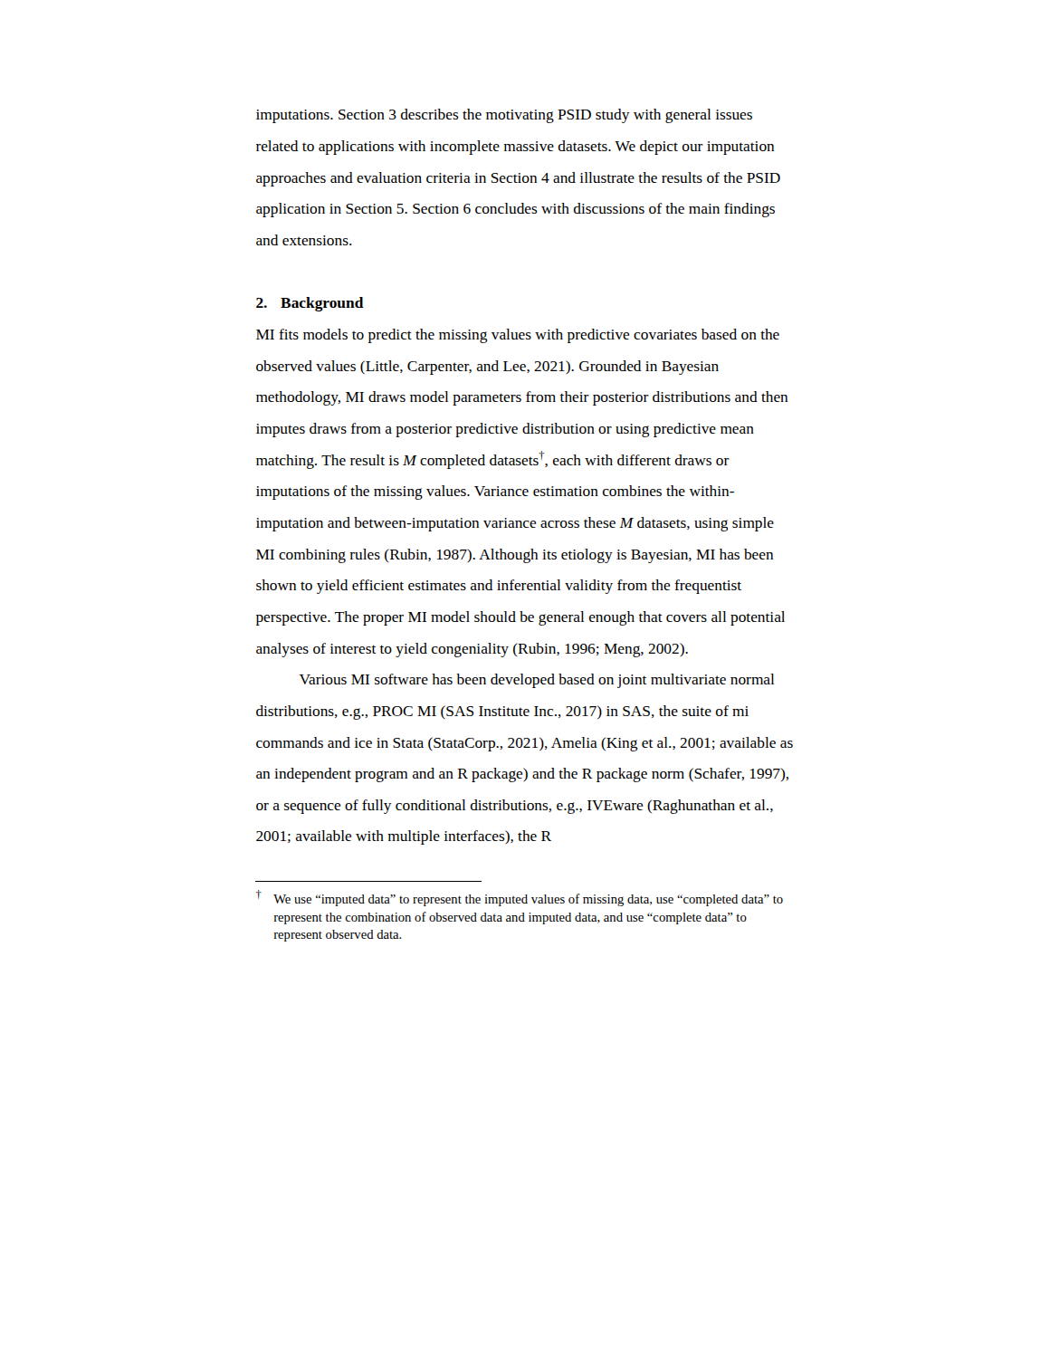imputations. Section 3 describes the motivating PSID study with general issues related to applications with incomplete massive datasets. We depict our imputation approaches and evaluation criteria in Section 4 and illustrate the results of the PSID application in Section 5. Section 6 concludes with discussions of the main findings and extensions.
2. Background
MI fits models to predict the missing values with predictive covariates based on the observed values (Little, Carpenter, and Lee, 2021). Grounded in Bayesian methodology, MI draws model parameters from their posterior distributions and then imputes draws from a posterior predictive distribution or using predictive mean matching. The result is M completed datasets†, each with different draws or imputations of the missing values. Variance estimation combines the within-imputation and between-imputation variance across these M datasets, using simple MI combining rules (Rubin, 1987). Although its etiology is Bayesian, MI has been shown to yield efficient estimates and inferential validity from the frequentist perspective. The proper MI model should be general enough that covers all potential analyses of interest to yield congeniality (Rubin, 1996; Meng, 2002).
Various MI software has been developed based on joint multivariate normal distributions, e.g., PROC MI (SAS Institute Inc., 2017) in SAS, the suite of mi commands and ice in Stata (StataCorp., 2021), Amelia (King et al., 2001; available as an independent program and an R package) and the R package norm (Schafer, 1997), or a sequence of fully conditional distributions, e.g., IVEware (Raghunathan et al., 2001; available with multiple interfaces), the R
† We use “imputed data” to represent the imputed values of missing data, use “completed data” to represent the combination of observed data and imputed data, and use “complete data” to represent observed data.